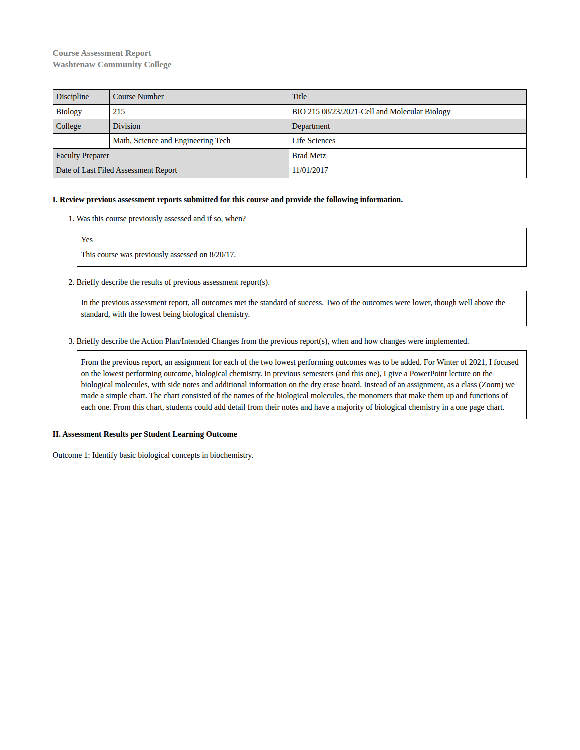Course Assessment Report
Washtenaw Community College
| Discipline | Course Number | Title |
| Biology | 215 | BIO 215 08/23/2021-Cell and Molecular Biology |
| College | Division | Department |
| | Math, Science and Engineering Tech | Life Sciences |
| Faculty Preparer | Brad Metz |
| Date of Last Filed Assessment Report | 11/01/2017 |
I. Review previous assessment reports submitted for this course and provide the following information.
Was this course previously assessed and if so, when?
Yes
This course was previously assessed on 8/20/17.
Briefly describe the results of previous assessment report(s).
In the previous assessment report, all outcomes met the standard of success. Two of the outcomes were lower, though well above the standard, with the lowest being biological chemistry.
Briefly describe the Action Plan/Intended Changes from the previous report(s), when and how changes were implemented.
From the previous report, an assignment for each of the two lowest performing outcomes was to be added. For Winter of 2021, I focused on the lowest performing outcome, biological chemistry. In previous semesters (and this one), I give a PowerPoint lecture on the biological molecules, with side notes and additional information on the dry erase board. Instead of an assignment, as a class (Zoom) we made a simple chart. The chart consisted of the names of the biological molecules, the monomers that make them up and functions of each one. From this chart, students could add detail from their notes and have a majority of biological chemistry in a one page chart.
II. Assessment Results per Student Learning Outcome
Outcome 1: Identify basic biological concepts in biochemistry.